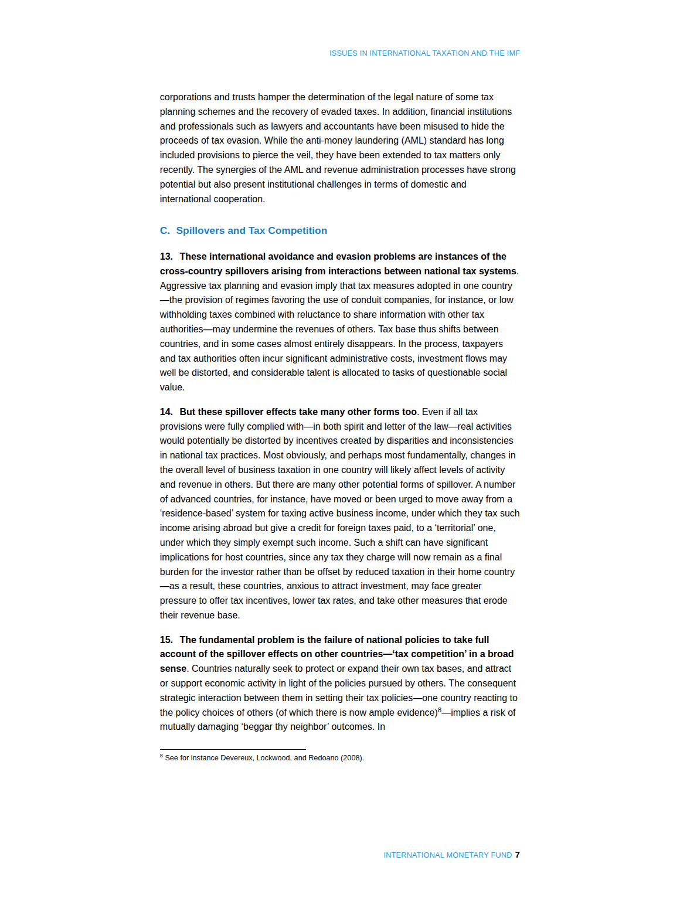ISSUES IN INTERNATIONAL TAXATION AND THE IMF
corporations and trusts hamper the determination of the legal nature of some tax planning schemes and the recovery of evaded taxes. In addition, financial institutions and professionals such as lawyers and accountants have been misused to hide the proceeds of tax evasion. While the anti-money laundering (AML) standard has long included provisions to pierce the veil, they have been extended to tax matters only recently. The synergies of the AML and revenue administration processes have strong potential but also present institutional challenges in terms of domestic and international cooperation.
C. Spillovers and Tax Competition
13. These international avoidance and evasion problems are instances of the cross-country spillovers arising from interactions between national tax systems. Aggressive tax planning and evasion imply that tax measures adopted in one country—the provision of regimes favoring the use of conduit companies, for instance, or low withholding taxes combined with reluctance to share information with other tax authorities—may undermine the revenues of others. Tax base thus shifts between countries, and in some cases almost entirely disappears. In the process, taxpayers and tax authorities often incur significant administrative costs, investment flows may well be distorted, and considerable talent is allocated to tasks of questionable social value.
14. But these spillover effects take many other forms too. Even if all tax provisions were fully complied with—in both spirit and letter of the law—real activities would potentially be distorted by incentives created by disparities and inconsistencies in national tax practices. Most obviously, and perhaps most fundamentally, changes in the overall level of business taxation in one country will likely affect levels of activity and revenue in others. But there are many other potential forms of spillover. A number of advanced countries, for instance, have moved or been urged to move away from a ‘residence-based’ system for taxing active business income, under which they tax such income arising abroad but give a credit for foreign taxes paid, to a ‘territorial’ one, under which they simply exempt such income. Such a shift can have significant implications for host countries, since any tax they charge will now remain as a final burden for the investor rather than be offset by reduced taxation in their home country—as a result, these countries, anxious to attract investment, may face greater pressure to offer tax incentives, lower tax rates, and take other measures that erode their revenue base.
15. The fundamental problem is the failure of national policies to take full account of the spillover effects on other countries—‘tax competition’ in a broad sense. Countries naturally seek to protect or expand their own tax bases, and attract or support economic activity in light of the policies pursued by others. The consequent strategic interaction between them in setting their tax policies—one country reacting to the policy choices of others (of which there is now ample evidence)8—implies a risk of mutually damaging ‘beggar thy neighbor’ outcomes. In
8 See for instance Devereux, Lockwood, and Redoano (2008).
INTERNATIONAL MONETARY FUND7